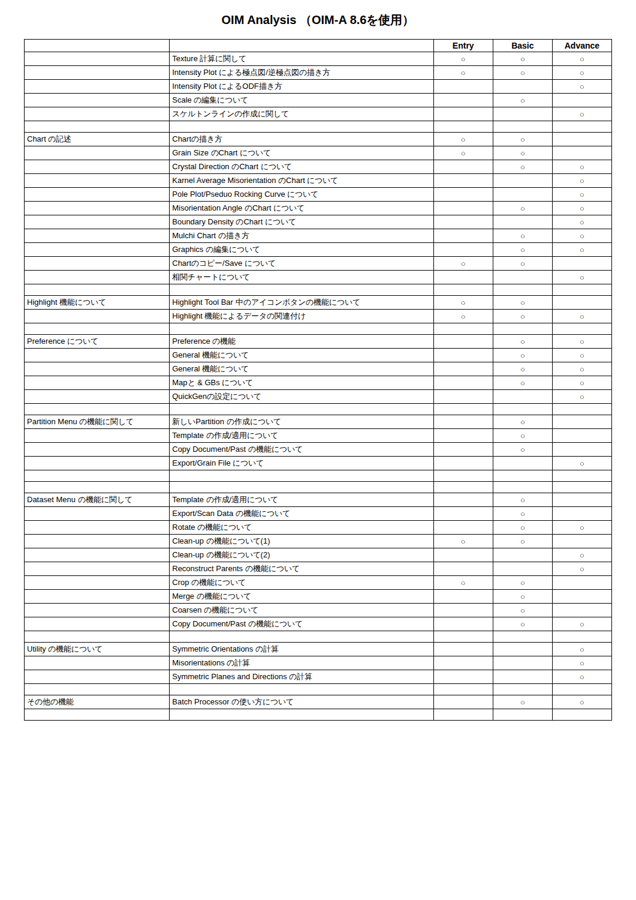OIM Analysis （OIM-A 8.6を使用）
| | | Entry | Basic | Advance |
| --- | --- | --- | --- | --- |
| | Texture 計算に関して | ○ | ○ | ○ |
| | Intensity Plot による極点図/逆極点図の描き方 | ○ | ○ | ○ |
| | Intensity Plot によるODF描き方 | | | ○ |
| | Scale の編集について | | ○ | |
| | スケルトンラインの作成に関して | | | ○ |
| Chart の記述 | Chartの描き方 | ○ | ○ | |
| | Grain Size のChart について | ○ | ○ | |
| | Crystal Direction のChart について | | ○ | ○ |
| | Karnel Average Misorientation のChart について | | | ○ |
| | Pole Plot/Pseduo Rocking Curve について | | | ○ |
| | Misorientation Angle のChart について | | ○ | ○ |
| | Boundary Density のChart について | | | ○ |
| | Mulchi Chart の描き方 | | ○ | ○ |
| | Graphics の編集について | | ○ | ○ |
| | Chartのコピー/Save について | ○ | ○ | |
| | 相関チャートについて | | | ○ |
| Highlight 機能について | Highlight Tool Bar 中のアイコンボタンの機能について | ○ | ○ | |
| | Highlight 機能によるデータの関連付け | ○ | ○ | ○ |
| Preference について | Preference の機能 | | ○ | ○ |
| | General 機能について | | ○ | ○ |
| | General 機能について | | ○ | ○ |
| | Mapと & GBs について | | ○ | ○ |
| | QuickGenの設定について | | | ○ |
| Partition Menu の機能に関して | 新しいPartition の作成について | | ○ | |
| | Template の作成/適用について | | ○ | |
| | Copy Document/Past の機能について | | ○ | |
| | Export/Grain File について | | | ○ |
| Dataset Menu の機能に関して | Template の作成/適用について | | ○ | |
| | Export/Scan Data の機能について | | ○ | |
| | Rotate の機能について | | ○ | ○ |
| | Clean-up の機能について(1) | ○ | ○ | |
| | Clean-up の機能について(2) | | | ○ |
| | Reconstruct Parents の機能について | | | ○ |
| | Crop の機能について | ○ | ○ | |
| | Merge の機能について | | ○ | |
| | Coarsen の機能について | | ○ | |
| | Copy Document/Past の機能について | | ○ | ○ |
| Utility の機能について | Symmetric Orientations の計算 | | | ○ |
| | Misorientations の計算 | | | ○ |
| | Symmetric Planes and Directions の計算 | | | ○ |
| その他の機能 | Batch Processor の使い方について | | ○ | ○ |